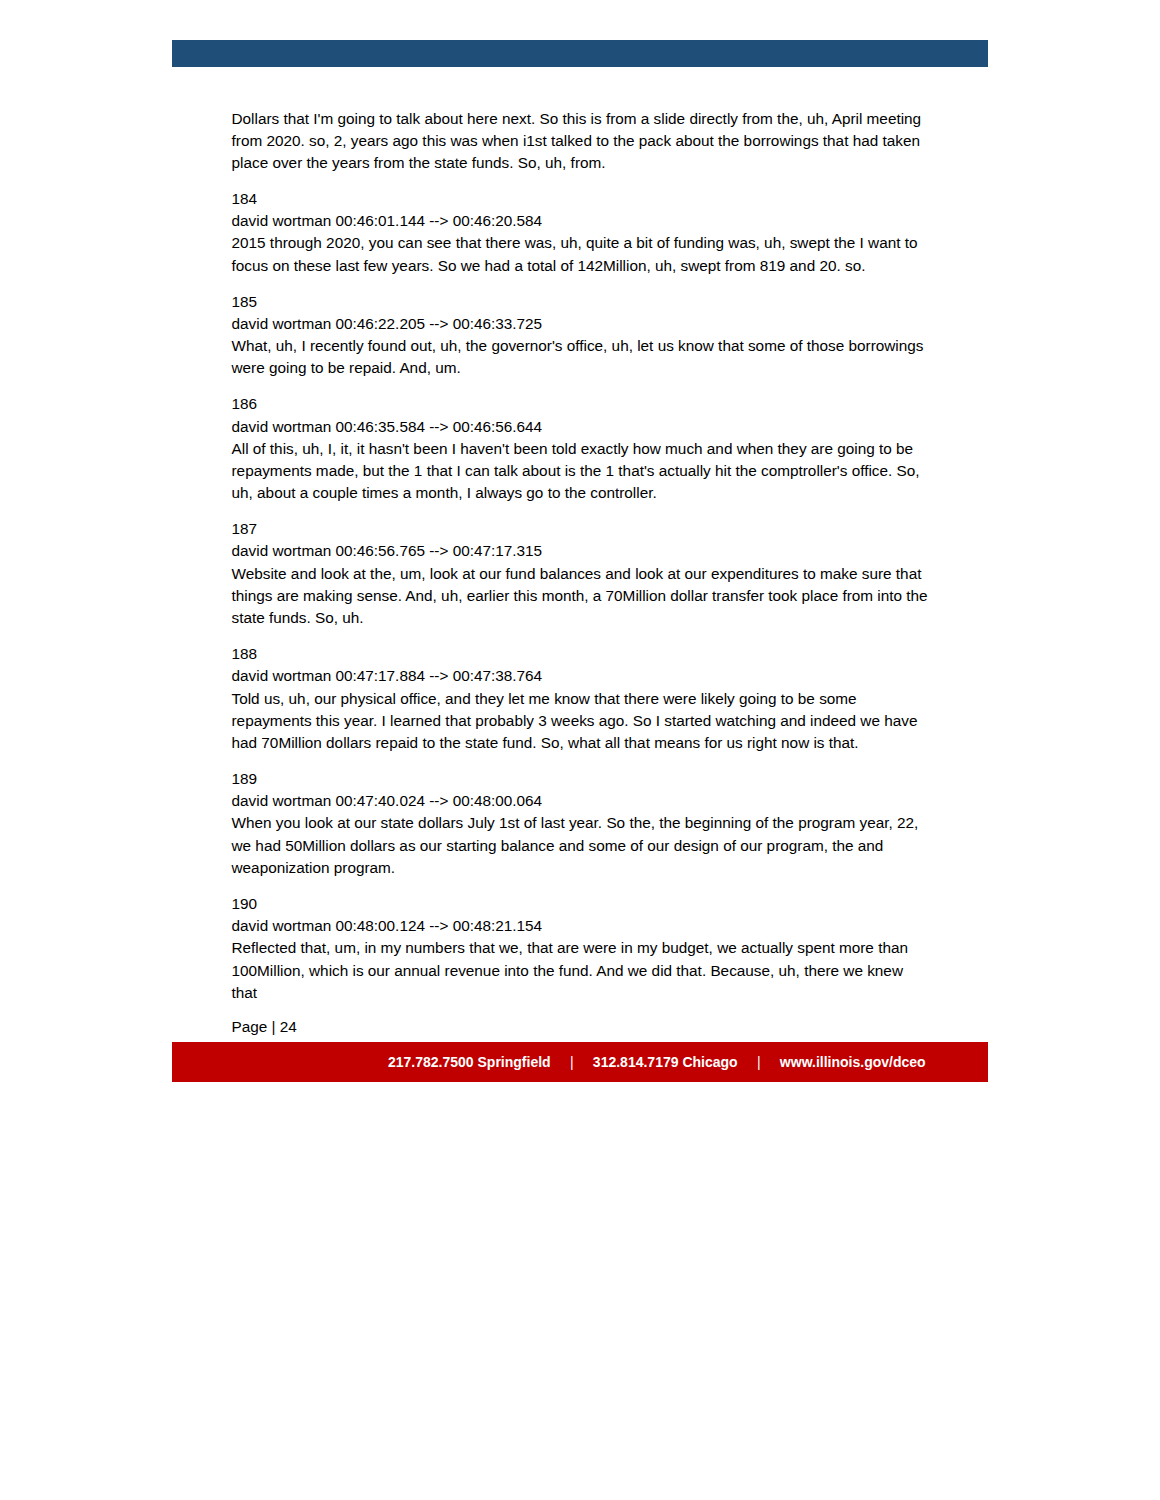Dollars that I'm going to talk about here next. So this is from a slide directly from the, uh, April meeting from 2020. so, 2, years ago this was when i1st talked to the pack about the borrowings that had taken place over the years from the state funds. So, uh, from.
184
david wortman 00:46:01.144 --> 00:46:20.584
2015 through 2020, you can see that there was, uh, quite a bit of funding was, uh, swept the I want to focus on these last few years. So we had a total of 142Million, uh, swept from 819 and 20. so.
185
david wortman 00:46:22.205 --> 00:46:33.725
What, uh, I recently found out, uh, the governor's office, uh, let us know that some of those borrowings were going to be repaid. And, um.
186
david wortman 00:46:35.584 --> 00:46:56.644
All of this, uh, I, it, it hasn't been I haven't been told exactly how much and when they are going to be repayments made, but the 1 that I can talk about is the 1 that's actually hit the comptroller's office. So, uh, about a couple times a month, I always go to the controller.
187
david wortman 00:46:56.765 --> 00:47:17.315
Website and look at the, um, look at our fund balances and look at our expenditures to make sure that things are making sense. And, uh, earlier this month, a 70Million dollar transfer took place from into the state funds. So, uh.
188
david wortman 00:47:17.884 --> 00:47:38.764
Told us, uh, our physical office, and they let me know that there were likely going to be some repayments this year. I learned that probably 3 weeks ago. So I started watching and indeed we have had 70Million dollars repaid to the state fund. So, what all that means for us right now is that.
189
david wortman 00:47:40.024 --> 00:48:00.064
When you look at our state dollars July 1st of last year. So the, the beginning of the program year, 22, we had 50Million dollars as our starting balance and some of our design of our program, the and weaponization program.
190
david wortman 00:48:00.124 --> 00:48:21.154
Reflected that, um, in my numbers that we, that are were in my budget, we actually spent more than 100Million, which is our annual revenue into the fund. And we did that. Because, uh, there we knew that
Page | 24
217.782.7500 Springfield | 312.814.7179 Chicago | www.illinois.gov/dceo